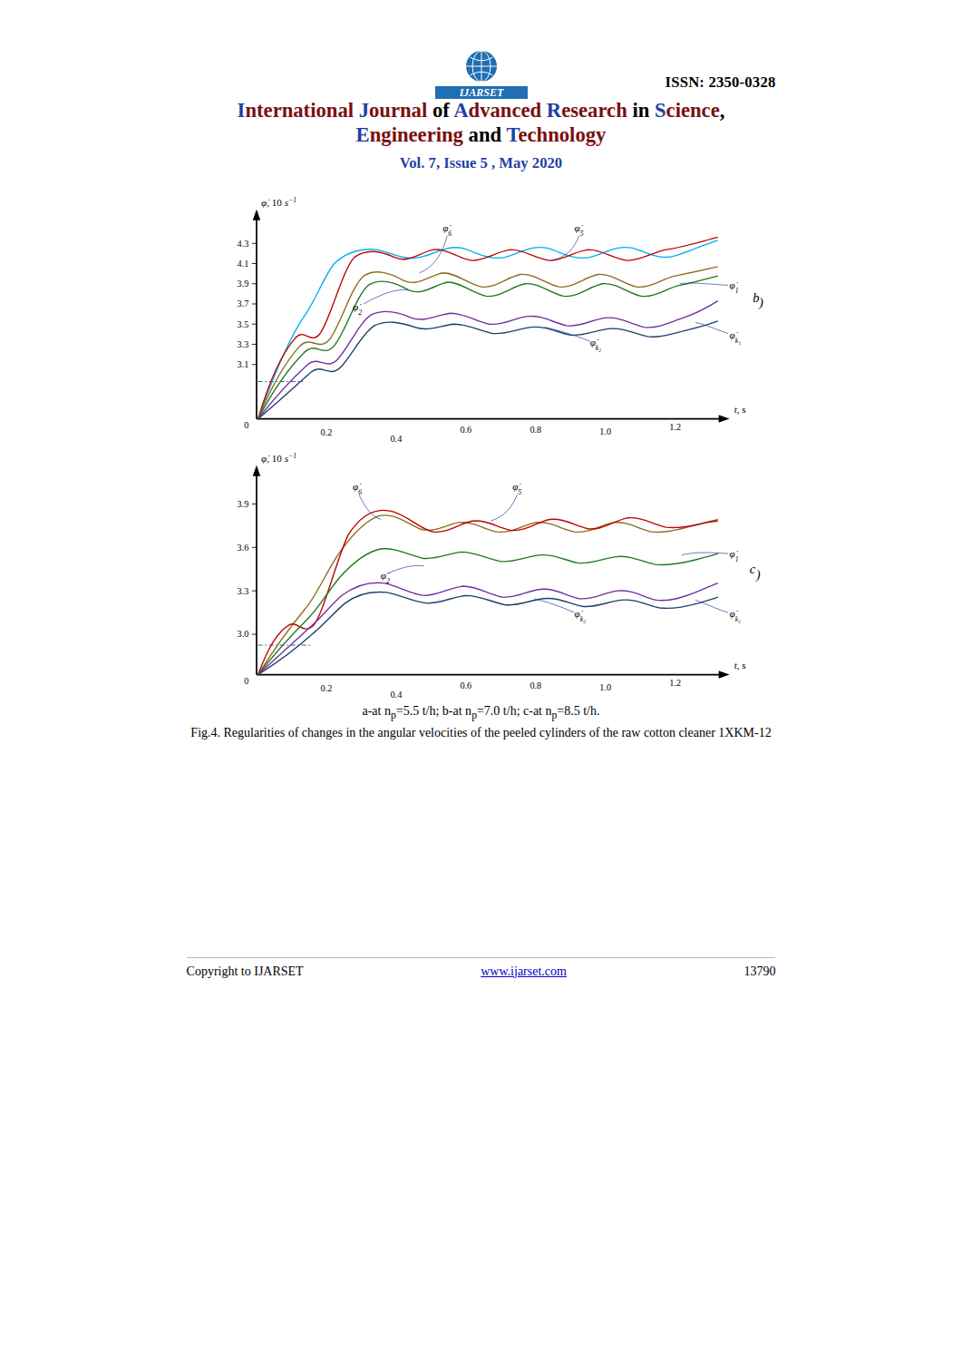IJARSET
ISSN: 2350-0328
International Journal of Advanced Research in Science,
Engineering and Technology
Vol. 7, Issue 5 , May 2020
φ̇, 10 s−1 t, s 4.3 4.1 3.9 3.7 3.5 3.3 3.1 0 0.2 0.4 0.6 0.8 1.0 1.2 φ̇6 φ̇5 φ̇1 φ̇2 φ̇k₂ φ̇k₁ b )
φ̇, 10 s−1 t, s 3.9 3.6 3.3 3.0 0 0.2 0.4 0.6 0.8 1.0 1.2 φ̇6 φ̇5 φ̇1 φ̇2 φ̇k₂ φ̇k₁ c )
a-at np=5.5 t/h; b-at np=7.0 t/h; c-at np=8.5 t/h.
Fig.4. Regularities of changes in the angular velocities of the peeled cylinders of the raw cotton cleaner 1XKM-12
Copyright to IJARSET www.ijarset.com 13790